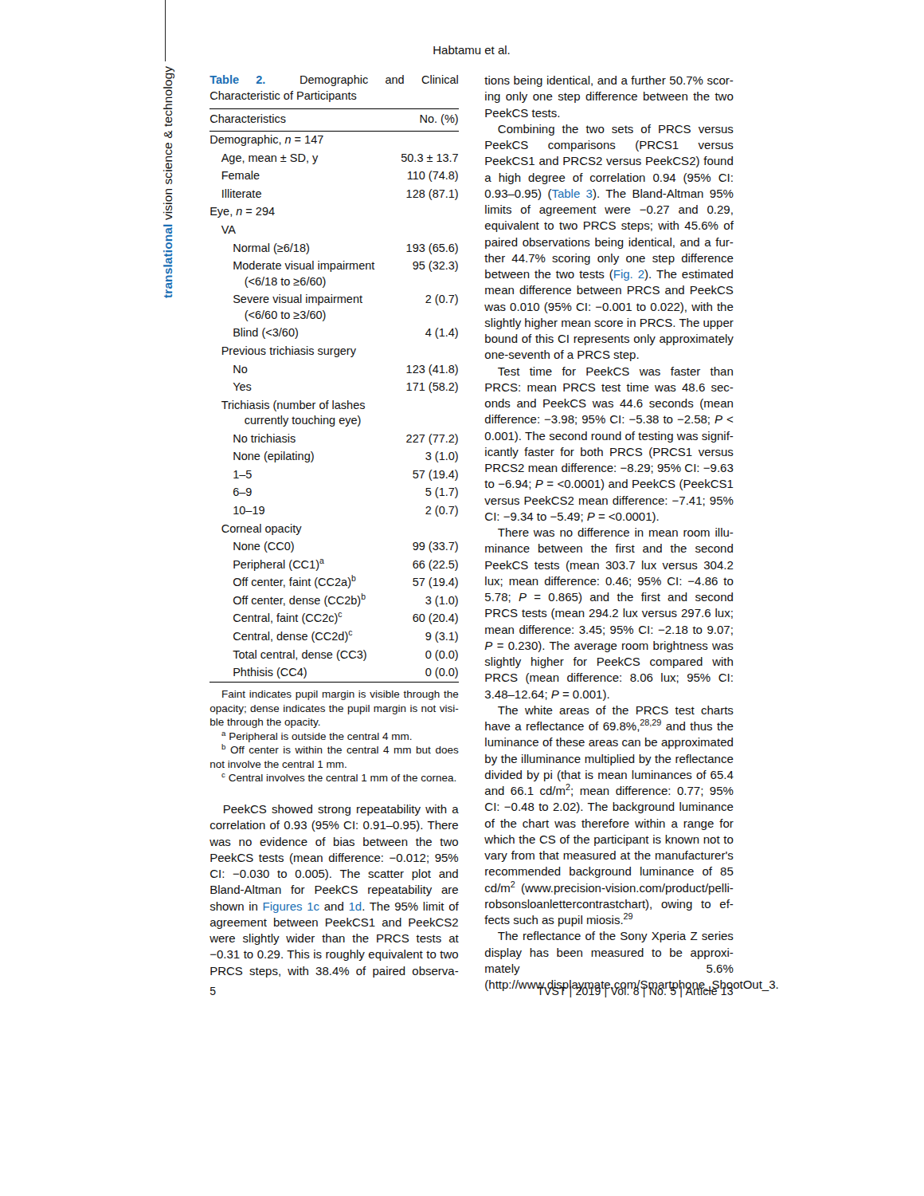translational vision science & technology
Habtamu et al.
Table 2. Demographic and Clinical Characteristic of Participants
| Characteristics | No. (%) |
| --- | --- |
| Demographic, n = 147 | |
| Age, mean ± SD, y | 50.3 ± 13.7 |
| Female | 110 (74.8) |
| Illiterate | 128 (87.1) |
| Eye, n = 294 | |
| VA | |
| Normal (≥6/18) | 193 (65.6) |
| Moderate visual impairment (<6/18 to ≥6/60) | 95 (32.3) |
| Severe visual impairment (<6/60 to ≥3/60) | 2 (0.7) |
| Blind (<3/60) | 4 (1.4) |
| Previous trichiasis surgery | |
| No | 123 (41.8) |
| Yes | 171 (58.2) |
| Trichiasis (number of lashes currently touching eye) | |
| No trichiasis | 227 (77.2) |
| None (epilating) | 3 (1.0) |
| 1–5 | 57 (19.4) |
| 6–9 | 5 (1.7) |
| 10–19 | 2 (0.7) |
| Corneal opacity | |
| None (CC0) | 99 (33.7) |
| Peripheral (CC1) a | 66 (22.5) |
| Off center, faint (CC2a) b | 57 (19.4) |
| Off center, dense (CC2b) b | 3 (1.0) |
| Central, faint (CC2c) c | 60 (20.4) |
| Central, dense (CC2d) c | 9 (3.1) |
| Total central, dense (CC3) | 0 (0.0) |
| Phthisis (CC4) | 0 (0.0) |
Faint indicates pupil margin is visible through the opacity; dense indicates the pupil margin is not visible through the opacity.
a Peripheral is outside the central 4 mm.
b Off center is within the central 4 mm but does not involve the central 1 mm.
c Central involves the central 1 mm of the cornea.
PeekCS showed strong repeatability with a correlation of 0.93 (95% CI: 0.91–0.95). There was no evidence of bias between the two PeekCS tests (mean difference: −0.012; 95% CI: −0.030 to 0.005). The scatter plot and Bland-Altman for PeekCS repeatability are shown in Figures 1c and 1d. The 95% limit of agreement between PeekCS1 and PeekCS2 were slightly wider than the PRCS tests at −0.31 to 0.29. This is roughly equivalent to two PRCS steps, with 38.4% of paired observations being identical, and a further 50.7% scoring only one step difference between the two PeekCS tests.
Combining the two sets of PRCS versus PeekCS comparisons (PRCS1 versus PeekCS1 and PRCS2 versus PeekCS2) found a high degree of correlation 0.94 (95% CI: 0.93–0.95) (Table 3). The Bland-Altman 95% limits of agreement were −0.27 and 0.29, equivalent to two PRCS steps; with 45.6% of paired observations being identical, and a further 44.7% scoring only one step difference between the two tests (Fig. 2). The estimated mean difference between PRCS and PeekCS was 0.010 (95% CI: −0.001 to 0.022), with the slightly higher mean score in PRCS. The upper bound of this CI represents only approximately one-seventh of a PRCS step.
Test time for PeekCS was faster than PRCS: mean PRCS test time was 48.6 seconds and PeekCS was 44.6 seconds (mean difference: −3.98; 95% CI: −5.38 to −2.58; P < 0.001). The second round of testing was significantly faster for both PRCS (PRCS1 versus PRCS2 mean difference: −8.29; 95% CI: −9.63 to −6.94; P = <0.0001) and PeekCS (PeekCS1 versus PeekCS2 mean difference: −7.41; 95% CI: −9.34 to −5.49; P = <0.0001).
There was no difference in mean room illuminance between the first and the second PeekCS tests (mean 303.7 lux versus 304.2 lux; mean difference: 0.46; 95% CI: −4.86 to 5.78; P = 0.865) and the first and second PRCS tests (mean 294.2 lux versus 297.6 lux; mean difference: 3.45; 95% CI: −2.18 to 9.07; P = 0.230). The average room brightness was slightly higher for PeekCS compared with PRCS (mean difference: 8.06 lux; 95% CI: 3.48–12.64; P = 0.001).
The white areas of the PRCS test charts have a reflectance of 69.8%,28,29 and thus the luminance of these areas can be approximated by the illuminance multiplied by the reflectance divided by pi (that is mean luminances of 65.4 and 66.1 cd/m2; mean difference: 0.77; 95% CI: −0.48 to 2.02). The background luminance of the chart was therefore within a range for which the CS of the participant is known not to vary from that measured at the manufacturer's recommended background luminance of 85 cd/m2 (www.precision-vision.com/product/pelli-robsonsloanlettercontrastchart), owing to effects such as pupil miosis.29
The reflectance of the Sony Xperia Z series display has been measured to be approximately 5.6% (http://www.displaymate.com/Smartphone_ShootOut_3.
5
TVST | 2019 | Vol. 8 | No. 5 | Article 13